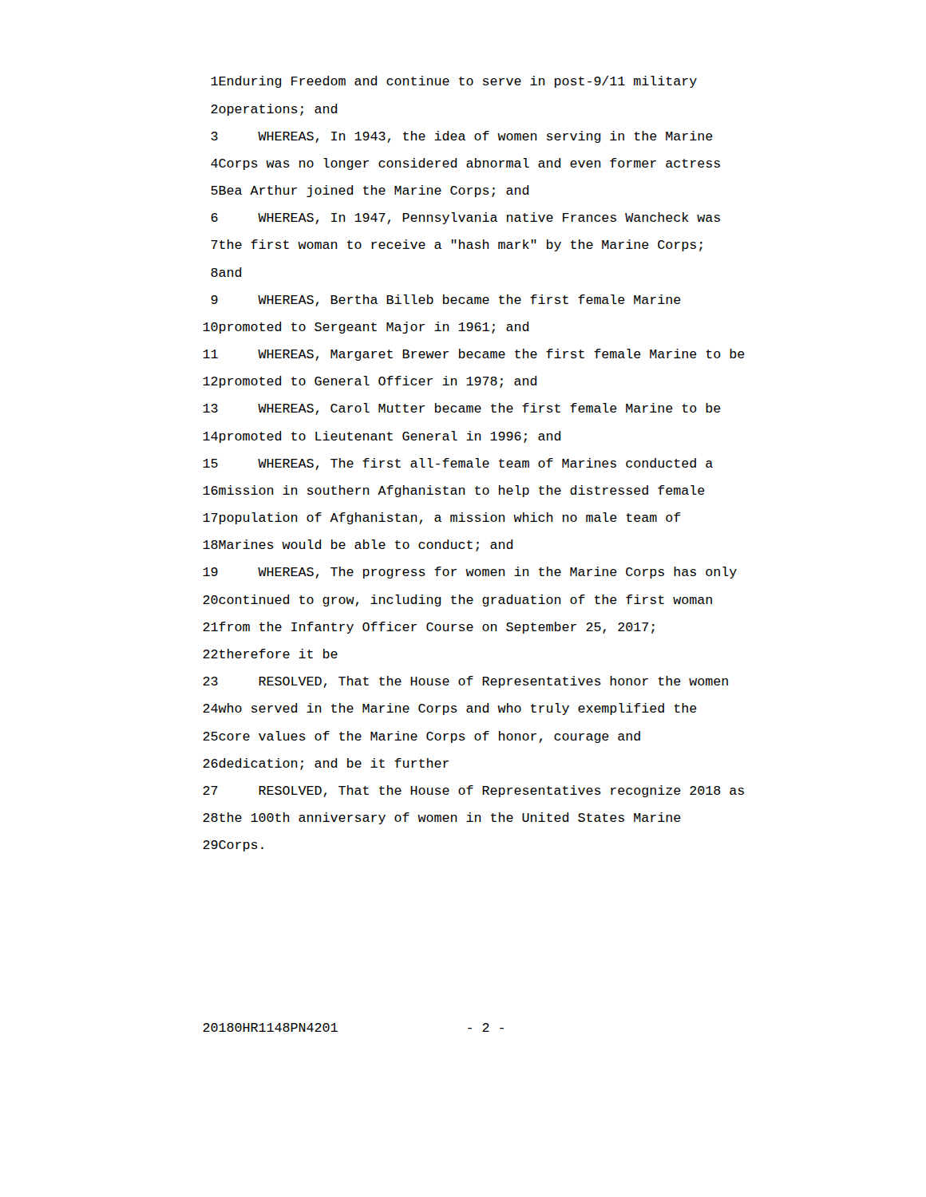| 1 | Enduring Freedom and continue to serve in post-9/11 military |
| 2 | operations; and |
| 3 | WHEREAS, In 1943, the idea of women serving in the Marine |
| 4 | Corps was no longer considered abnormal and even former actress |
| 5 | Bea Arthur joined the Marine Corps; and |
| 6 | WHEREAS, In 1947, Pennsylvania native Frances Wancheck was |
| 7 | the first woman to receive a "hash mark" by the Marine Corps; |
| 8 | and |
| 9 | WHEREAS, Bertha Billeb became the first female Marine |
| 10 | promoted to Sergeant Major in 1961; and |
| 11 | WHEREAS, Margaret Brewer became the first female Marine to be |
| 12 | promoted to General Officer in 1978; and |
| 13 | WHEREAS, Carol Mutter became the first female Marine to be |
| 14 | promoted to Lieutenant General in 1996; and |
| 15 | WHEREAS, The first all-female team of Marines conducted a |
| 16 | mission in southern Afghanistan to help the distressed female |
| 17 | population of Afghanistan, a mission which no male team of |
| 18 | Marines would be able to conduct; and |
| 19 | WHEREAS, The progress for women in the Marine Corps has only |
| 20 | continued to grow, including the graduation of the first woman |
| 21 | from the Infantry Officer Course on September 25, 2017; |
| 22 | therefore it be |
| 23 | RESOLVED, That the House of Representatives honor the women |
| 24 | who served in the Marine Corps and who truly exemplified the |
| 25 | core values of the Marine Corps of honor, courage and |
| 26 | dedication; and be it further |
| 27 | RESOLVED, That the House of Representatives recognize 2018 as |
| 28 | the 100th anniversary of women in the United States Marine |
| 29 | Corps. |
20180HR1148PN4201 - 2 -